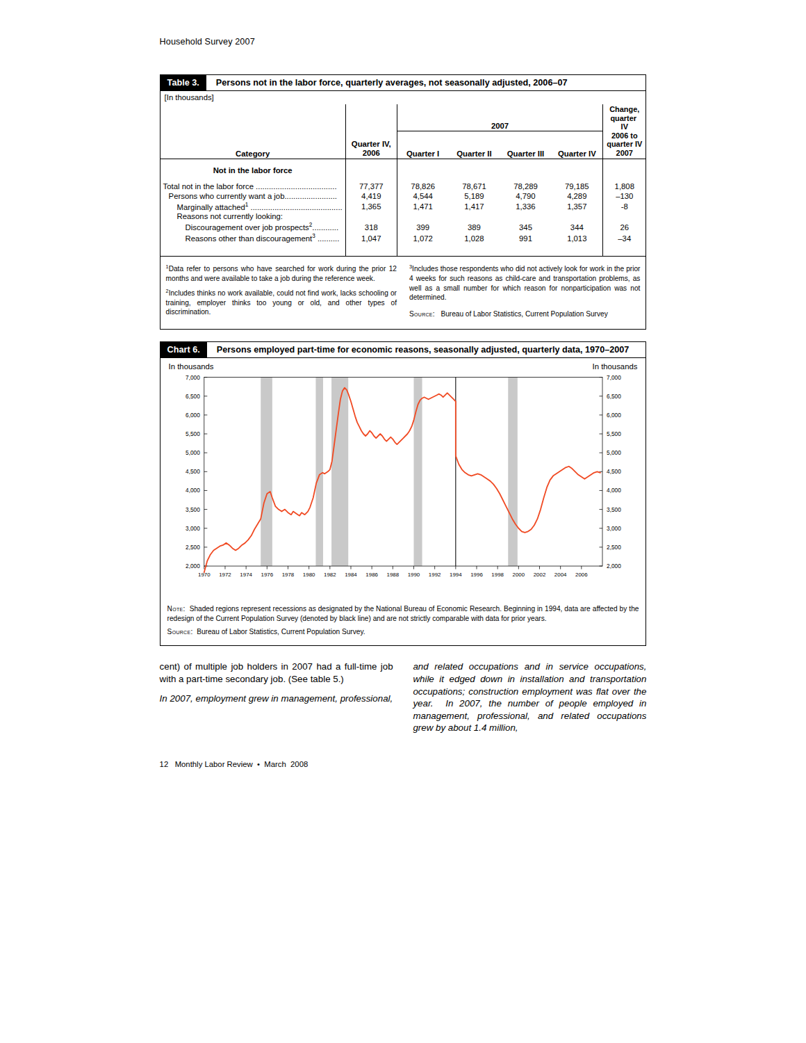Household Survey 2007
Table 3.
Persons not in the labor force, quarterly averages, not seasonally adjusted, 2006–07
[In thousands]
| Category | Quarter IV, 2006 | 2007 | Change, quarter IV 2006 to quarter IV 2007 |
| --- | --- | --- | --- |
| Quarter I | Quarter II | Quarter III | Quarter IV |
| Not in the labor force | | | | | | |
| Total not in the labor force ..................................... | 77,377 | 78,826 | 78,671 | 78,289 | 79,185 | 1,808 |
| Persons who currently want a job........................ | 4,419 | 4,544 | 5,189 | 4,790 | 4,289 | –130 |
| Marginally attached 1 .......................................... | 1,365 | 1,471 | 1,417 | 1,336 | 1,357 | -8 |
| Reasons not currently looking: | | | | | | |
| Discouragement over job prospects 2 ............ | 318 | 399 | 389 | 345 | 344 | 26 |
| Reasons other than discouragement 3 .......... | 1,047 | 1,072 | 1,028 | 991 | 1,013 | –34 |
1Data refer to persons who have searched for work during the prior 12 months and were available to take a job during the reference week.
2Includes thinks no work available, could not find work, lacks schooling or training, employer thinks too young or old, and other types of discrimination.
3Includes those respondents who did not actively look for work in the prior 4 weeks for such reasons as child-care and transportation problems, as well as a small number for which reason for nonparticipation was not determined.
Source: Bureau of Labor Statistics, Current Population Survey
Chart 6.
Persons employed part-time for economic reasons, seasonally adjusted, quarterly data, 1970–2007
In thousands In thousands
y scale: 2000 at y=370, 7000 at y=10 => 1000 units = 72 px 7,000 6,500 6,000 5,500 5,000 4,500 4,000 3,500 3,000 2,500 2,000 7,000 6,500 6,000 5,500 5,000 4,500 4,000 3,500 3,000 2,500 2,000 1970 1972 1974 1976 1978 1980 1982 1984 1986 1988 1990 1992 1994 1996 1998 2000 2002 2004 2006
Note: Shaded regions represent recessions as designated by the National Bureau of Economic Research. Beginning in 1994, data are affected by the redesign of the Current Population Survey (denoted by black line) and are not strictly comparable with data for prior years.
Source: Bureau of Labor Statistics, Current Population Survey.
cent) of multiple job holders in 2007 had a full-time job with a part-time secondary job. (See table 5.)
In 2007, employment grew in management, professional,
and related occupations and in service occupations, while it edged down in installation and transportation occupations; construction employment was flat over the year. In 2007, the number of people employed in management, professional, and related occupations grew by about 1.4 million,
12 Monthly Labor Review • March 2008